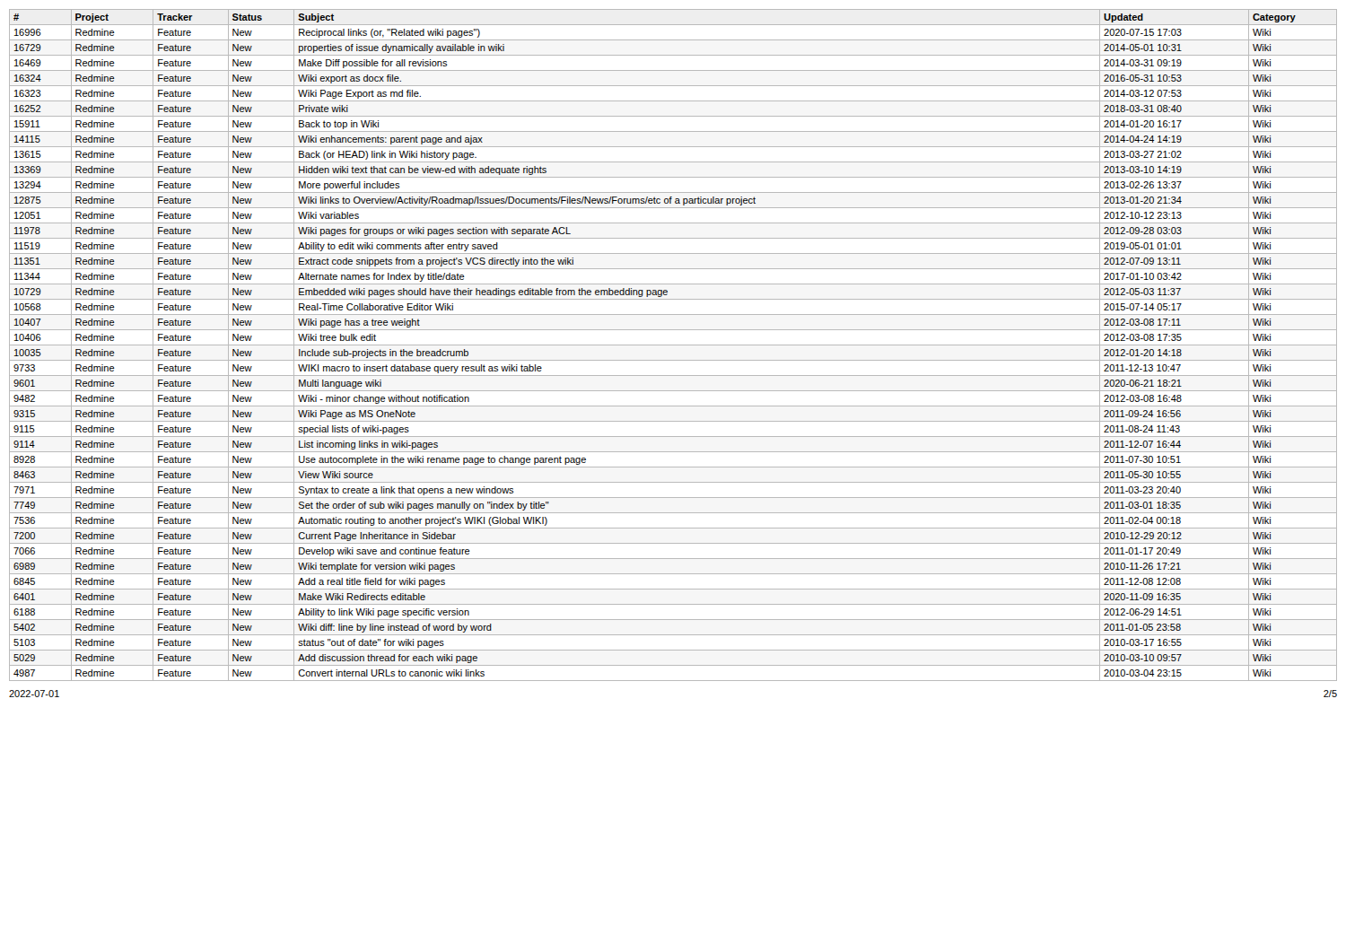| # | Project | Tracker | Status | Subject | Updated | Category |
| --- | --- | --- | --- | --- | --- | --- |
| 16996 | Redmine | Feature | New | Reciprocal links (or, "Related wiki pages") | 2020-07-15 17:03 | Wiki |
| 16729 | Redmine | Feature | New | properties of issue dynamically available in wiki | 2014-05-01 10:31 | Wiki |
| 16469 | Redmine | Feature | New | Make Diff possible for all revisions | 2014-03-31 09:19 | Wiki |
| 16324 | Redmine | Feature | New | Wiki export as docx file. | 2016-05-31 10:53 | Wiki |
| 16323 | Redmine | Feature | New | Wiki Page Export as md file. | 2014-03-12 07:53 | Wiki |
| 16252 | Redmine | Feature | New | Private wiki | 2018-03-31 08:40 | Wiki |
| 15911 | Redmine | Feature | New | Back to top in Wiki | 2014-01-20 16:17 | Wiki |
| 14115 | Redmine | Feature | New | Wiki enhancements: parent page and ajax | 2014-04-24 14:19 | Wiki |
| 13615 | Redmine | Feature | New | Back (or HEAD) link in Wiki history page. | 2013-03-27 21:02 | Wiki |
| 13369 | Redmine | Feature | New | Hidden wiki text that can be view-ed with adequate rights | 2013-03-10 14:19 | Wiki |
| 13294 | Redmine | Feature | New | More powerful includes | 2013-02-26 13:37 | Wiki |
| 12875 | Redmine | Feature | New | Wiki links to Overview/Activity/Roadmap/Issues/Documents/Files/News/Forums/etc of a particular project | 2013-01-20 21:34 | Wiki |
| 12051 | Redmine | Feature | New | Wiki variables | 2012-10-12 23:13 | Wiki |
| 11978 | Redmine | Feature | New | Wiki pages for groups or wiki pages section with separate ACL | 2012-09-28 03:03 | Wiki |
| 11519 | Redmine | Feature | New | Ability to edit wiki comments after entry saved | 2019-05-01 01:01 | Wiki |
| 11351 | Redmine | Feature | New | Extract code snippets from a project's VCS directly into the wiki | 2012-07-09 13:11 | Wiki |
| 11344 | Redmine | Feature | New | Alternate names for Index by title/date | 2017-01-10 03:42 | Wiki |
| 10729 | Redmine | Feature | New | Embedded wiki pages should have their headings editable from the embedding page | 2012-05-03 11:37 | Wiki |
| 10568 | Redmine | Feature | New | Real-Time Collaborative Editor Wiki | 2015-07-14 05:17 | Wiki |
| 10407 | Redmine | Feature | New | Wiki page has a tree weight | 2012-03-08 17:11 | Wiki |
| 10406 | Redmine | Feature | New | Wiki tree bulk edit | 2012-03-08 17:35 | Wiki |
| 10035 | Redmine | Feature | New | Include sub-projects in the breadcrumb | 2012-01-20 14:18 | Wiki |
| 9733 | Redmine | Feature | New | WIKI macro to insert database query result as wiki table | 2011-12-13 10:47 | Wiki |
| 9601 | Redmine | Feature | New | Multi language wiki | 2020-06-21 18:21 | Wiki |
| 9482 | Redmine | Feature | New | Wiki - minor change without notification | 2012-03-08 16:48 | Wiki |
| 9315 | Redmine | Feature | New | Wiki Page as MS OneNote | 2011-09-24 16:56 | Wiki |
| 9115 | Redmine | Feature | New | special lists of wiki-pages | 2011-08-24 11:43 | Wiki |
| 9114 | Redmine | Feature | New | List incoming links in wiki-pages | 2011-12-07 16:44 | Wiki |
| 8928 | Redmine | Feature | New | Use autocomplete in the wiki rename page to change parent page | 2011-07-30 10:51 | Wiki |
| 8463 | Redmine | Feature | New | View Wiki source | 2011-05-30 10:55 | Wiki |
| 7971 | Redmine | Feature | New | Syntax to create a link that opens a new windows | 2011-03-23 20:40 | Wiki |
| 7749 | Redmine | Feature | New | Set the order of sub wiki pages manully on "index by title" | 2011-03-01 18:35 | Wiki |
| 7536 | Redmine | Feature | New | Automatic routing to another project's WIKI (Global WIKI) | 2011-02-04 00:18 | Wiki |
| 7200 | Redmine | Feature | New | Current Page Inheritance in Sidebar | 2010-12-29 20:12 | Wiki |
| 7066 | Redmine | Feature | New | Develop wiki save and continue feature | 2011-01-17 20:49 | Wiki |
| 6989 | Redmine | Feature | New | Wiki template for version wiki pages | 2010-11-26 17:21 | Wiki |
| 6845 | Redmine | Feature | New | Add a real title field for wiki pages | 2011-12-08 12:08 | Wiki |
| 6401 | Redmine | Feature | New | Make Wiki Redirects editable | 2020-11-09 16:35 | Wiki |
| 6188 | Redmine | Feature | New | Ability to link Wiki page specific version | 2012-06-29 14:51 | Wiki |
| 5402 | Redmine | Feature | New | Wiki diff: line by line instead of word by word | 2011-01-05 23:58 | Wiki |
| 5103 | Redmine | Feature | New | status "out of date" for wiki pages | 2010-03-17 16:55 | Wiki |
| 5029 | Redmine | Feature | New | Add discussion thread for each wiki page | 2010-03-10 09:57 | Wiki |
| 4987 | Redmine | Feature | New | Convert internal URLs to canonic wiki links | 2010-03-04 23:15 | Wiki |
2022-07-01 2/5